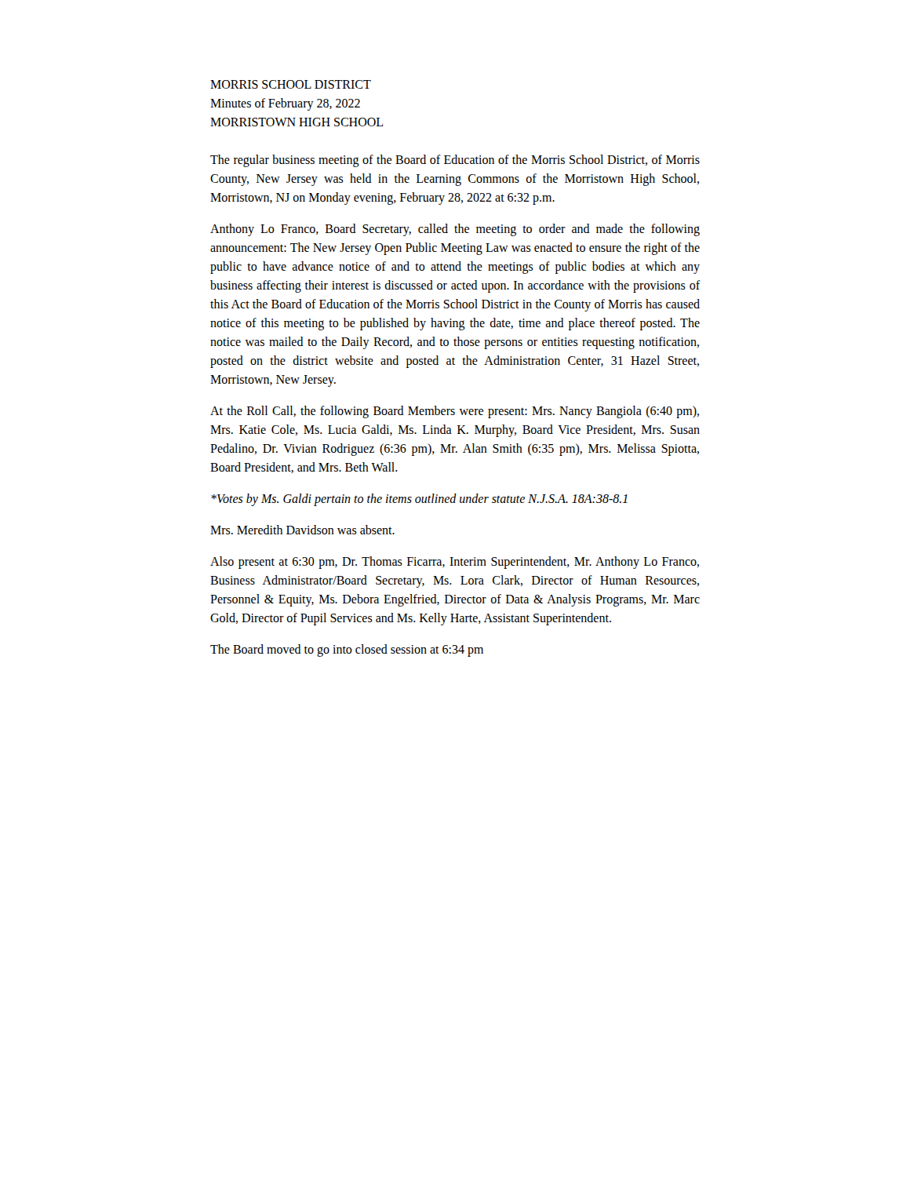MORRIS SCHOOL DISTRICT
Minutes of February 28, 2022
MORRISTOWN HIGH SCHOOL
The regular business meeting of the Board of Education of the Morris School District, of Morris County, New Jersey was held in the Learning Commons of the Morristown High School, Morristown, NJ on Monday evening, February 28, 2022 at 6:32 p.m.
Anthony Lo Franco, Board Secretary, called the meeting to order and made the following announcement: The New Jersey Open Public Meeting Law was enacted to ensure the right of the public to have advance notice of and to attend the meetings of public bodies at which any business affecting their interest is discussed or acted upon. In accordance with the provisions of this Act the Board of Education of the Morris School District in the County of Morris has caused notice of this meeting to be published by having the date, time and place thereof posted. The notice was mailed to the Daily Record, and to those persons or entities requesting notification, posted on the district website and posted at the Administration Center, 31 Hazel Street, Morristown, New Jersey.
At the Roll Call, the following Board Members were present: Mrs. Nancy Bangiola (6:40 pm), Mrs. Katie Cole, Ms. Lucia Galdi, Ms. Linda K. Murphy, Board Vice President, Mrs. Susan Pedalino, Dr. Vivian Rodriguez (6:36 pm), Mr. Alan Smith (6:35 pm), Mrs. Melissa Spiotta, Board President, and Mrs. Beth Wall.
*Votes by Ms. Galdi pertain to the items outlined under statute N.J.S.A. 18A:38-8.1
Mrs. Meredith Davidson was absent.
Also present at 6:30 pm, Dr. Thomas Ficarra, Interim Superintendent, Mr. Anthony Lo Franco, Business Administrator/Board Secretary, Ms. Lora Clark, Director of Human Resources, Personnel & Equity, Ms. Debora Engelfried, Director of Data & Analysis Programs, Mr. Marc Gold, Director of Pupil Services and Ms. Kelly Harte, Assistant Superintendent.
The Board moved to go into closed session at 6:34 pm